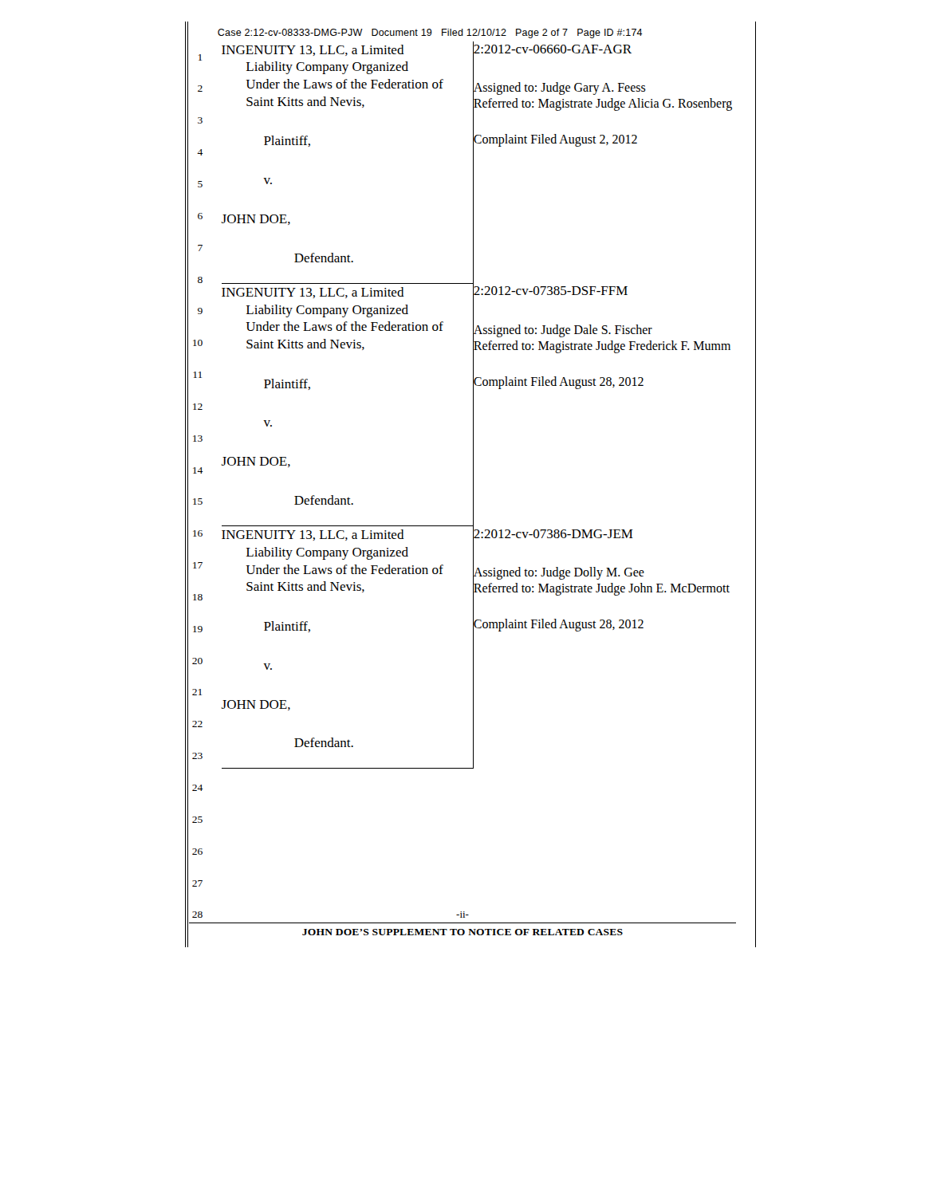Case 2:12-cv-08333-DMG-PJW Document 19 Filed 12/10/12 Page 2 of 7 Page ID #:174
1
2
3
4
5
6
7
8
9
10
11
12
13
14
15
16
17
18
19
20
21
22
23
24
25
26
27
28
| INGENUITY 13, LLC, a Limited Liability Company Organized Under the Laws of the Federation of Saint Kitts and Nevis, Plaintiff, v. JOHN DOE, Defendant. | 2:2012-cv-06660-GAF-AGR Assigned to: Judge Gary A. Feess Referred to: Magistrate Judge Alicia G. Rosenberg Complaint Filed August 2, 2012 |
| INGENUITY 13, LLC, a Limited Liability Company Organized Under the Laws of the Federation of Saint Kitts and Nevis, Plaintiff, v. JOHN DOE, Defendant. | 2:2012-cv-07385-DSF-FFM Assigned to: Judge Dale S. Fischer Referred to: Magistrate Judge Frederick F. Mumm Complaint Filed August 28, 2012 |
| INGENUITY 13, LLC, a Limited Liability Company Organized Under the Laws of the Federation of Saint Kitts and Nevis, Plaintiff, v. JOHN DOE, Defendant. | 2:2012-cv-07386-DMG-JEM Assigned to: Judge Dolly M. Gee Referred to: Magistrate Judge John E. McDermott Complaint Filed August 28, 2012 |
-ii-
JOHN DOE’S SUPPLEMENT TO NOTICE OF RELATED CASES